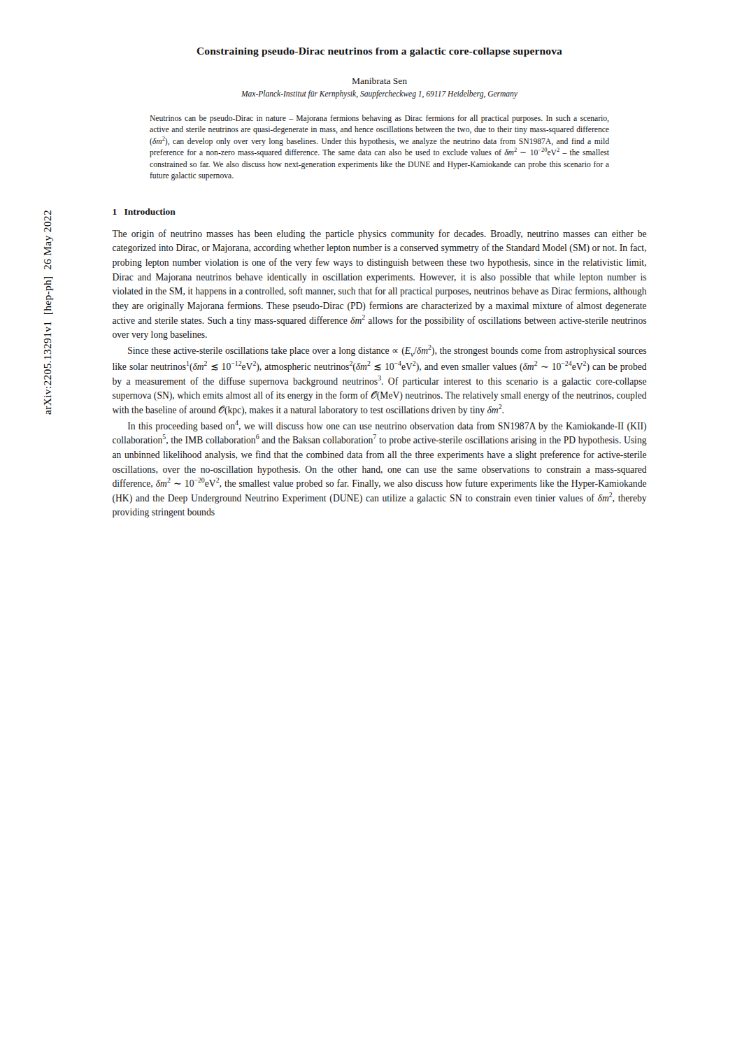arXiv:2205.13291v1 [hep-ph] 26 May 2022
Constraining pseudo-Dirac neutrinos from a galactic core-collapse supernova
Manibrata Sen
Max-Planck-Institut für Kernphysik, Saupfercheckweg 1, 69117 Heidelberg, Germany
Neutrinos can be pseudo-Dirac in nature – Majorana fermions behaving as Dirac fermions for all practical purposes. In such a scenario, active and sterile neutrinos are quasi-degenerate in mass, and hence oscillations between the two, due to their tiny mass-squared difference (δm2), can develop only over very long baselines. Under this hypothesis, we analyze the neutrino data from SN1987A, and find a mild preference for a non-zero mass-squared difference. The same data can also be used to exclude values of δm2 ∼ 10−20eV2 – the smallest constrained so far. We also discuss how next-generation experiments like the DUNE and Hyper-Kamiokande can probe this scenario for a future galactic supernova.
1 Introduction
The origin of neutrino masses has been eluding the particle physics community for decades. Broadly, neutrino masses can either be categorized into Dirac, or Majorana, according whether lepton number is a conserved symmetry of the Standard Model (SM) or not. In fact, probing lepton number violation is one of the very few ways to distinguish between these two hypothesis, since in the relativistic limit, Dirac and Majorana neutrinos behave identically in oscillation experiments. However, it is also possible that while lepton number is violated in the SM, it happens in a controlled, soft manner, such that for all practical purposes, neutrinos behave as Dirac fermions, although they are originally Majorana fermions. These pseudo-Dirac (PD) fermions are characterized by a maximal mixture of almost degenerate active and sterile states. Such a tiny mass-squared difference δm2 allows for the possibility of oscillations between active-sterile neutrinos over very long baselines.
Since these active-sterile oscillations take place over a long distance ∝ (Eν/δm2), the strongest bounds come from astrophysical sources like solar neutrinos1(δm2 ≲ 10−12eV2), atmospheric neutrinos2(δm2 ≲ 10−4eV2), and even smaller values (δm2 ∼ 10−24eV2) can be probed by a measurement of the diffuse supernova background neutrinos3. Of particular interest to this scenario is a galactic core-collapse supernova (SN), which emits almost all of its energy in the form of 𝒪(MeV) neutrinos. The relatively small energy of the neutrinos, coupled with the baseline of around 𝒪(kpc), makes it a natural laboratory to test oscillations driven by tiny δm2.
In this proceeding based on4, we will discuss how one can use neutrino observation data from SN1987A by the Kamiokande-II (KII) collaboration5, the IMB collaboration6 and the Baksan collaboration7 to probe active-sterile oscillations arising in the PD hypothesis. Using an unbinned likelihood analysis, we find that the combined data from all the three experiments have a slight preference for active-sterile oscillations, over the no-oscillation hypothesis. On the other hand, one can use the same observations to constrain a mass-squared difference, δm2 ∼ 10−20eV2, the smallest value probed so far. Finally, we also discuss how future experiments like the Hyper-Kamiokande (HK) and the Deep Underground Neutrino Experiment (DUNE) can utilize a galactic SN to constrain even tinier values of δm2, thereby providing stringent bounds